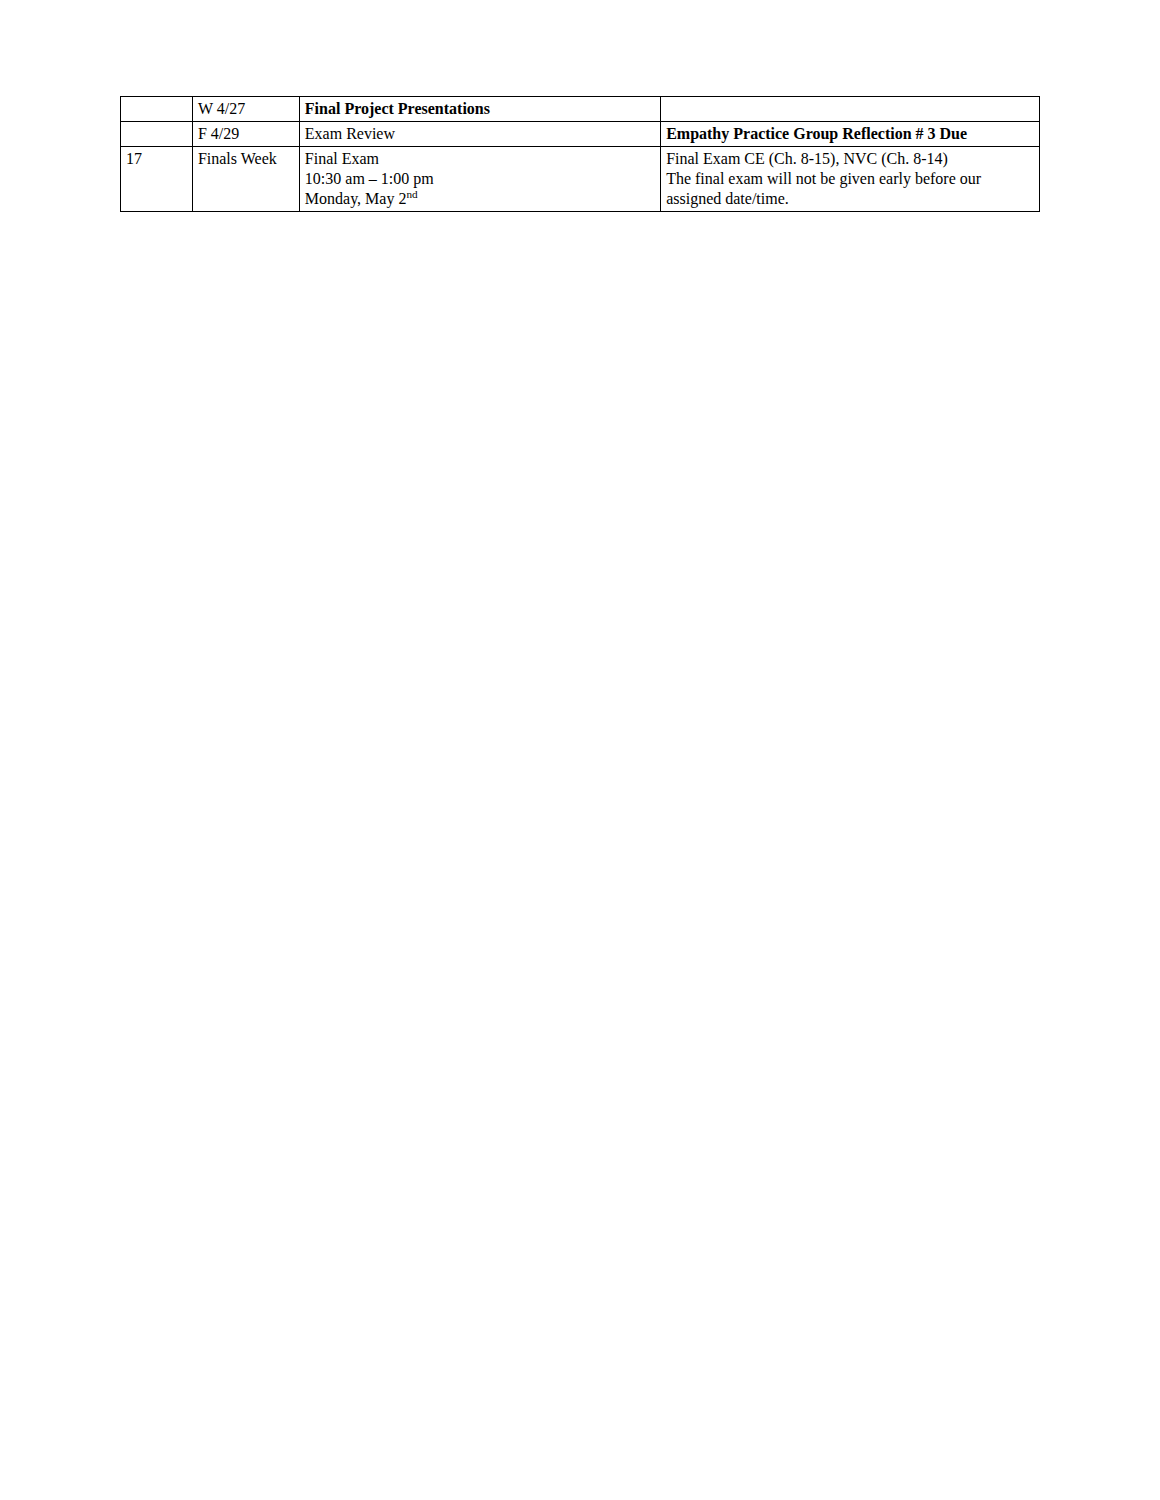| | W 4/27 | Final Project Presentations | |
| | F 4/29 | Exam Review | Empathy Practice Group Reflection # 3 Due |
| 17 | Finals Week | Final Exam 10:30 am – 1:00 pm Monday, May 2 nd | Final Exam CE (Ch. 8-15), NVC (Ch. 8-14) The final exam will not be given early before our assigned date/time. |